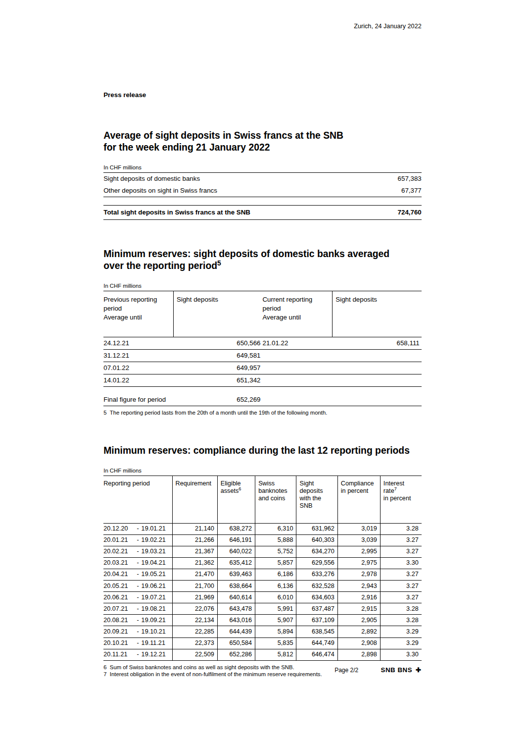Zurich, 24 January 2022
Press release
Average of sight deposits in Swiss francs at the SNB
for the week ending 21 January 2022
In CHF millions
| Sight deposits of domestic banks | 657,383 |
| Other deposits on sight in Swiss francs | 67,377 |
| Total sight deposits in Swiss francs at the SNB | 724,760 |
Minimum reserves: sight deposits of domestic banks averaged
over the reporting period5
In CHF millions
| Previous reporting period Average until | Sight deposits | Current reporting period Average until | Sight deposits |
| --- | --- | --- | --- |
| 24.12.21 | 650,566 | 21.01.22 | 658,111 |
| 31.12.21 | 649,581 | | |
| 07.01.22 | 649,957 | | |
| 14.01.22 | 651,342 | | |
| Final figure for period | 652,269 | | |
5 The reporting period lasts from the 20th of a month until the 19th of the following month.
Minimum reserves: compliance during the last 12 reporting periods
In CHF millions
| Reporting period | Requirement | Eligible assets 6 | Swiss banknotes and coins | Sight deposits with the SNB | Compliance in percent | Interest rate 7 in percent |
| --- | --- | --- | --- | --- | --- | --- |
| 20.12.20 | - | 19.01.21 | 21,140 | 638,272 | 6,310 | 631,962 | 3,019 | 3.28 |
| 20.01.21 | - | 19.02.21 | 21,266 | 646,191 | 5,888 | 640,303 | 3,039 | 3.27 |
| 20.02.21 | - | 19.03.21 | 21,367 | 640,022 | 5,752 | 634,270 | 2,995 | 3.27 |
| 20.03.21 | - | 19.04.21 | 21,362 | 635,412 | 5,857 | 629,556 | 2,975 | 3.30 |
| 20.04.21 | - | 19.05.21 | 21,470 | 639,463 | 6,186 | 633,276 | 2,978 | 3.27 |
| 20.05.21 | - | 19.06.21 | 21,700 | 638,664 | 6,136 | 632,528 | 2,943 | 3.27 |
| 20.06.21 | - | 19.07.21 | 21,969 | 640,614 | 6,010 | 634,603 | 2,916 | 3.27 |
| 20.07.21 | - | 19.08.21 | 22,076 | 643,478 | 5,991 | 637,487 | 2,915 | 3.28 |
| 20.08.21 | - | 19.09.21 | 22,134 | 643,016 | 5,907 | 637,109 | 2,905 | 3.28 |
| 20.09.21 | - | 19.10.21 | 22,285 | 644,439 | 5,894 | 638,545 | 2,892 | 3.29 |
| 20.10.21 | - | 19.11.21 | 22,373 | 650,584 | 5,835 | 644,749 | 2,908 | 3.29 |
| 20.11.21 | - | 19.12.21 | 22,509 | 652,286 | 5,812 | 646,474 | 2,898 | 3.30 |
6 Sum of Swiss banknotes and coins as well as sight deposits with the SNB.
7 Interest obligation in the event of non-fulfilment of the minimum reserve requirements.
Page 2/2 SNB BNS ✚